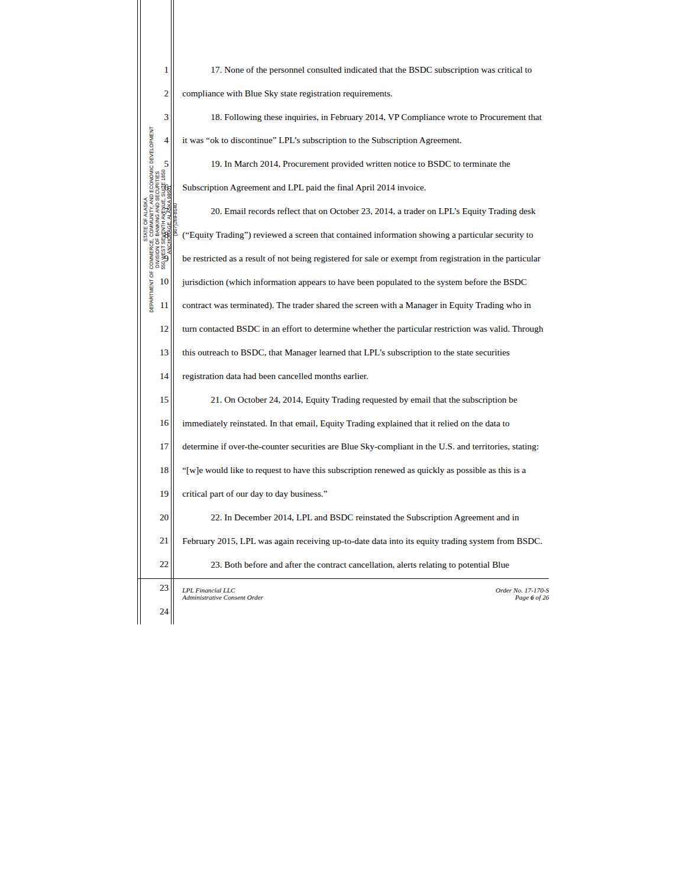STATE OF ALASKA
DEPARTMENT OF COMMERCE, COMMUNITY, AND ECONOMIC DEVELOPMENT
DIVISION OF BANKING AND SECURITIES
550 WEST SEVENTH AVENUE, SUITE 1850
ANCHORAGE, ALASKA 99501
(907)269-8140
1
2
3
4
5
6
7
8
9
10
11
12
13
14
15
16
17
18
19
20
21
22
23
24
17. None of the personnel consulted indicated that the BSDC subscription was critical to compliance with Blue Sky state registration requirements.
18. Following these inquiries, in February 2014, VP Compliance wrote to Procurement that it was “ok to discontinue” LPL’s subscription to the Subscription Agreement.
19. In March 2014, Procurement provided written notice to BSDC to terminate the Subscription Agreement and LPL paid the final April 2014 invoice.
20. Email records reflect that on October 23, 2014, a trader on LPL’s Equity Trading desk (“Equity Trading”) reviewed a screen that contained information showing a particular security to be restricted as a result of not being registered for sale or exempt from registration in the particular jurisdiction (which information appears to have been populated to the system before the BSDC contract was terminated). The trader shared the screen with a Manager in Equity Trading who in turn contacted BSDC in an effort to determine whether the particular restriction was valid. Through this outreach to BSDC, that Manager learned that LPL’s subscription to the state securities registration data had been cancelled months earlier.
21. On October 24, 2014, Equity Trading requested by email that the subscription be immediately reinstated. In that email, Equity Trading explained that it relied on the data to determine if over-the-counter securities are Blue Sky-compliant in the U.S. and territories, stating: “[w]e would like to request to have this subscription renewed as quickly as possible as this is a critical part of our day to day business.”
22. In December 2014, LPL and BSDC reinstated the Subscription Agreement and in February 2015, LPL was again receiving up-to-date data into its equity trading system from BSDC.
23. Both before and after the contract cancellation, alerts relating to potential Blue
LPL Financial LLC
Order No. 17-170-S
Administrative Consent Order
Page 6 of 26